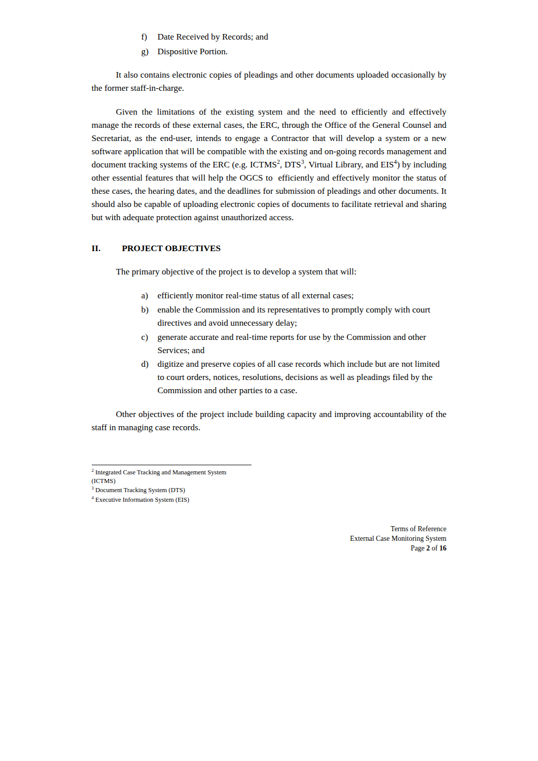f) Date Received by Records; and
g) Dispositive Portion.
It also contains electronic copies of pleadings and other documents uploaded occasionally by the former staff-in-charge.
Given the limitations of the existing system and the need to efficiently and effectively manage the records of these external cases, the ERC, through the Office of the General Counsel and Secretariat, as the end-user, intends to engage a Contractor that will develop a system or a new software application that will be compatible with the existing and on-going records management and document tracking systems of the ERC (e.g. ICTMS2, DTS3, Virtual Library, and EIS4) by including other essential features that will help the OGCS to efficiently and effectively monitor the status of these cases, the hearing dates, and the deadlines for submission of pleadings and other documents. It should also be capable of uploading electronic copies of documents to facilitate retrieval and sharing but with adequate protection against unauthorized access.
II. PROJECT OBJECTIVES
The primary objective of the project is to develop a system that will:
a) efficiently monitor real-time status of all external cases;
b) enable the Commission and its representatives to promptly comply with court directives and avoid unnecessary delay;
c) generate accurate and real-time reports for use by the Commission and other Services; and
d) digitize and preserve copies of all case records which include but are not limited to court orders, notices, resolutions, decisions as well as pleadings filed by the Commission and other parties to a case.
Other objectives of the project include building capacity and improving accountability of the staff in managing case records.
2 Integrated Case Tracking and Management System (ICTMS)
3 Document Tracking System (DTS)
4 Executive Information System (EIS)
Terms of Reference
External Case Monitoring System
Page 2 of 16